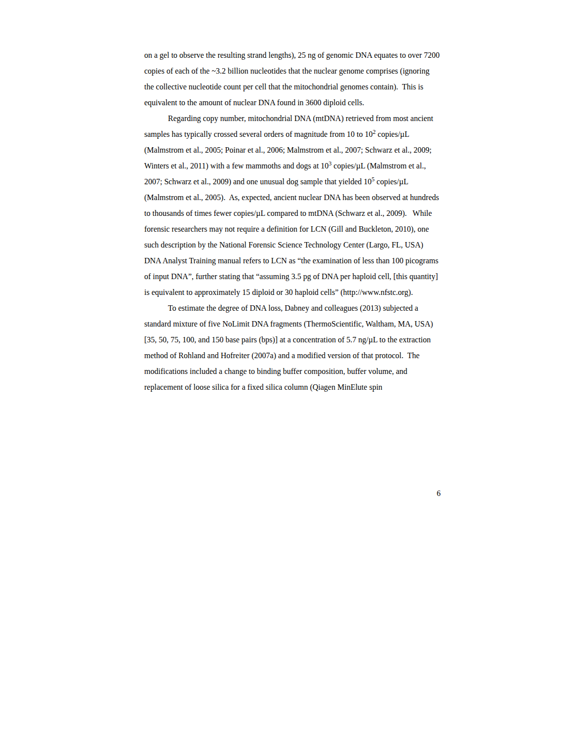on a gel to observe the resulting strand lengths), 25 ng of genomic DNA equates to over 7200 copies of each of the ~3.2 billion nucleotides that the nuclear genome comprises (ignoring the collective nucleotide count per cell that the mitochondrial genomes contain). This is equivalent to the amount of nuclear DNA found in 3600 diploid cells.
Regarding copy number, mitochondrial DNA (mtDNA) retrieved from most ancient samples has typically crossed several orders of magnitude from 10 to 102 copies/µL (Malmstrom et al., 2005; Poinar et al., 2006; Malmstrom et al., 2007; Schwarz et al., 2009; Winters et al., 2011) with a few mammoths and dogs at 103 copies/µL (Malmstrom et al., 2007; Schwarz et al., 2009) and one unusual dog sample that yielded 105 copies/µL (Malmstrom et al., 2005). As, expected, ancient nuclear DNA has been observed at hundreds to thousands of times fewer copies/µL compared to mtDNA (Schwarz et al., 2009). While forensic researchers may not require a definition for LCN (Gill and Buckleton, 2010), one such description by the National Forensic Science Technology Center (Largo, FL, USA) DNA Analyst Training manual refers to LCN as “the examination of less than 100 picograms of input DNA”, further stating that “assuming 3.5 pg of DNA per haploid cell, [this quantity] is equivalent to approximately 15 diploid or 30 haploid cells” (http://www.nfstc.org).
To estimate the degree of DNA loss, Dabney and colleagues (2013) subjected a standard mixture of five NoLimit DNA fragments (ThermoScientific, Waltham, MA, USA) [35, 50, 75, 100, and 150 base pairs (bps)] at a concentration of 5.7 ng/µL to the extraction method of Rohland and Hofreiter (2007a) and a modified version of that protocol. The modifications included a change to binding buffer composition, buffer volume, and replacement of loose silica for a fixed silica column (Qiagen MinElute spin
6